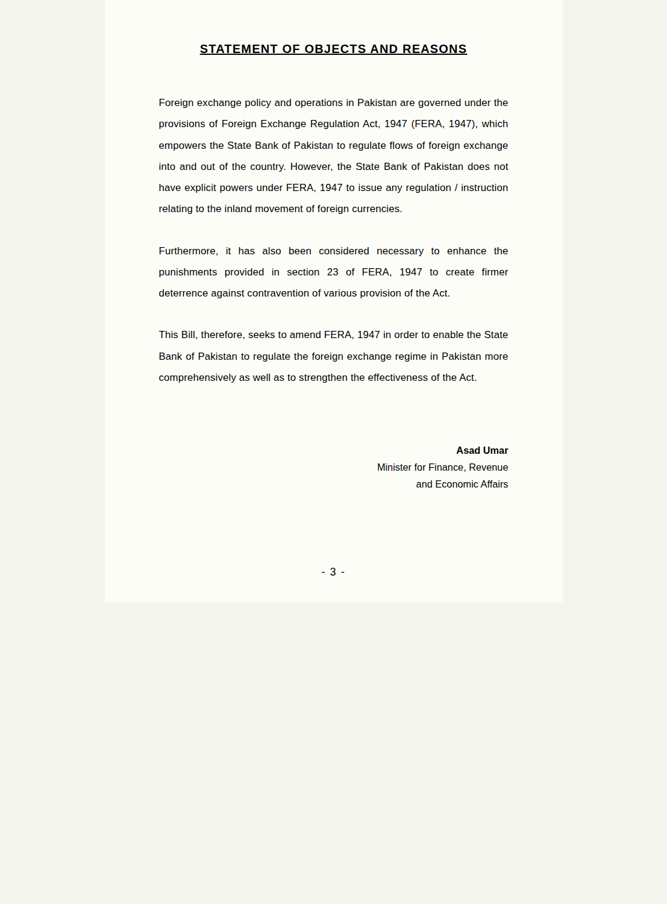STATEMENT OF OBJECTS AND REASONS
Foreign exchange policy and operations in Pakistan are governed under the provisions of Foreign Exchange Regulation Act, 1947 (FERA, 1947), which empowers the State Bank of Pakistan to regulate flows of foreign exchange into and out of the country. However, the State Bank of Pakistan does not have explicit powers under FERA, 1947 to issue any regulation / instruction relating to the inland movement of foreign currencies.
Furthermore, it has also been considered necessary to enhance the punishments provided in section 23 of FERA, 1947 to create firmer deterrence against contravention of various provision of the Act.
This Bill, therefore, seeks to amend FERA, 1947 in order to enable the State Bank of Pakistan to regulate the foreign exchange regime in Pakistan more comprehensively as well as to strengthen the effectiveness of the Act.
Asad Umar
Minister for Finance, Revenue
and Economic Affairs
- 3 -